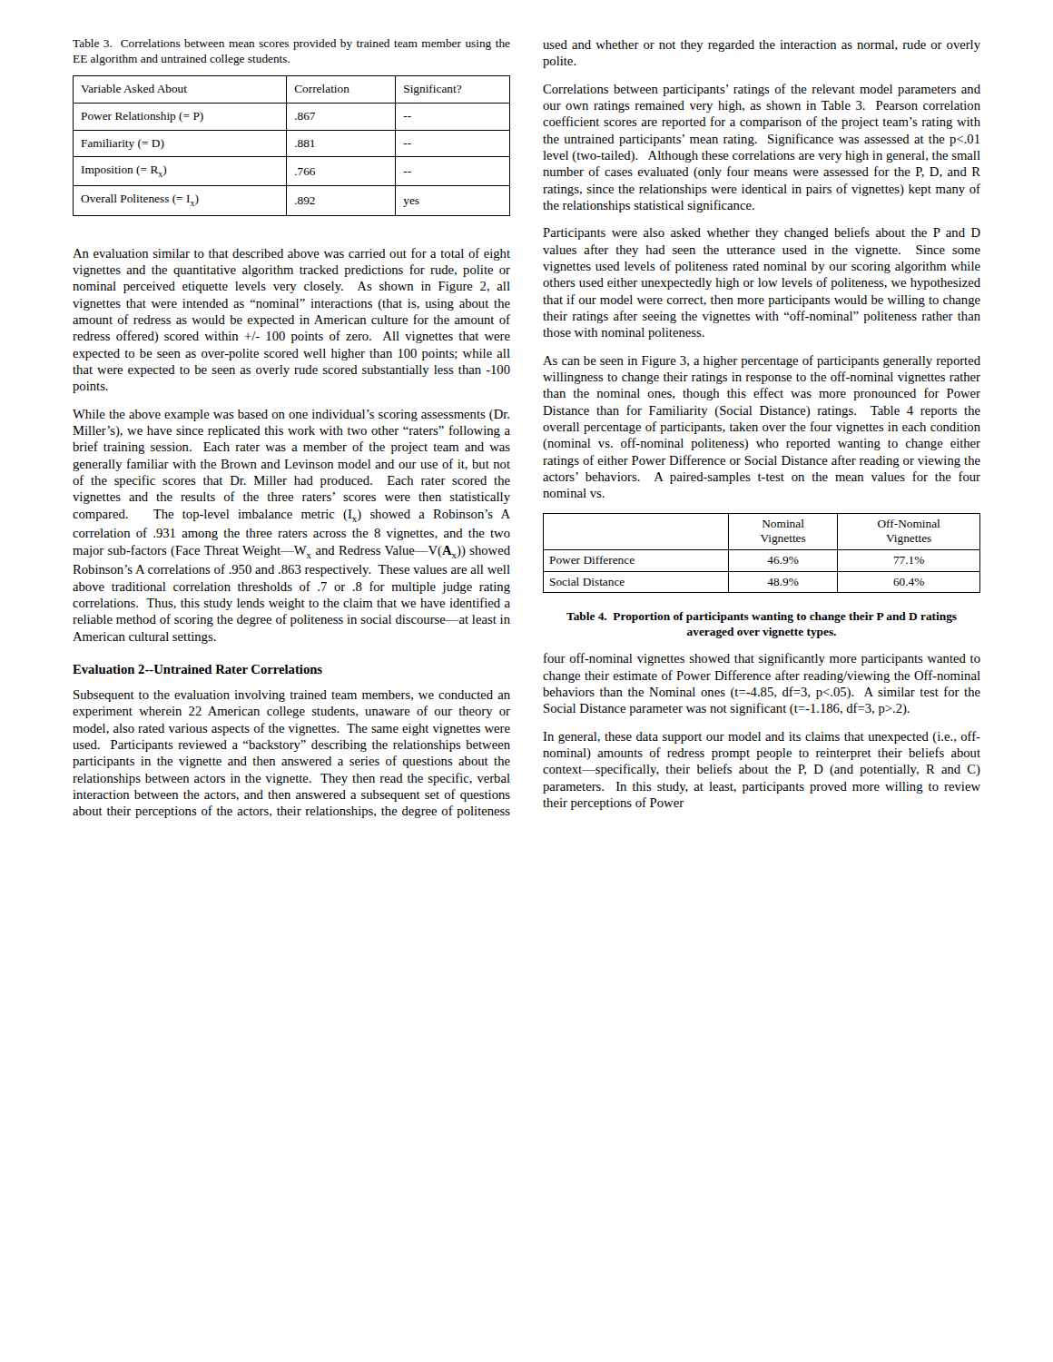Table 3. Correlations between mean scores provided by trained team member using the EE algorithm and untrained college students.
| Variable Asked About | Correlation | Significant? |
| Power Relationship (= P) | .867 | -- |
| Familiarity (= D) | .881 | -- |
| Imposition (= R x ) | .766 | -- |
| Overall Politeness (= I x ) | .892 | yes |
An evaluation similar to that described above was carried out for a total of eight vignettes and the quantitative algorithm tracked predictions for rude, polite or nominal perceived etiquette levels very closely. As shown in Figure 2, all vignettes that were intended as “nominal” interactions (that is, using about the amount of redress as would be expected in American culture for the amount of redress offered) scored within +/- 100 points of zero. All vignettes that were expected to be seen as over-polite scored well higher than 100 points; while all that were expected to be seen as overly rude scored substantially less than -100 points.
While the above example was based on one individual’s scoring assessments (Dr. Miller’s), we have since replicated this work with two other “raters” following a brief training session. Each rater was a member of the project team and was generally familiar with the Brown and Levinson model and our use of it, but not of the specific scores that Dr. Miller had produced. Each rater scored the vignettes and the results of the three raters’ scores were then statistically compared. The top-level imbalance metric (Ix) showed a Robinson’s A correlation of .931 among the three raters across the 8 vignettes, and the two major sub-factors (Face Threat Weight—Wx and Redress Value—V(Ax)) showed Robinson’s A correlations of .950 and .863 respectively. These values are all well above traditional correlation thresholds of .7 or .8 for multiple judge rating correlations. Thus, this study lends weight to the claim that we have identified a reliable method of scoring the degree of politeness in social discourse—at least in American cultural settings.
Evaluation 2--Untrained Rater Correlations
Subsequent to the evaluation involving trained team members, we conducted an experiment wherein 22 American college students, unaware of our theory or model, also rated various aspects of the vignettes. The same eight vignettes were used. Participants reviewed a “backstory” describing the relationships between participants in the vignette and then answered a series of questions about the relationships between actors in the vignette. They then read the specific, verbal interaction between the actors, and then answered a subsequent set of questions about their perceptions of the actors, their relationships, the degree of politeness used and whether or not they regarded the interaction as normal, rude or overly polite.
Correlations between participants’ ratings of the relevant model parameters and our own ratings remained very high, as shown in Table 3. Pearson correlation coefficient scores are reported for a comparison of the project team’s rating with the untrained participants’ mean rating. Significance was assessed at the p<.01 level (two-tailed). Although these correlations are very high in general, the small number of cases evaluated (only four means were assessed for the P, D, and R ratings, since the relationships were identical in pairs of vignettes) kept many of the relationships statistical significance.
Participants were also asked whether they changed beliefs about the P and D values after they had seen the utterance used in the vignette. Since some vignettes used levels of politeness rated nominal by our scoring algorithm while others used either unexpectedly high or low levels of politeness, we hypothesized that if our model were correct, then more participants would be willing to change their ratings after seeing the vignettes with “off-nominal” politeness rather than those with nominal politeness.
As can be seen in Figure 3, a higher percentage of participants generally reported willingness to change their ratings in response to the off-nominal vignettes rather than the nominal ones, though this effect was more pronounced for Power Distance than for Familiarity (Social Distance) ratings. Table 4 reports the overall percentage of participants, taken over the four vignettes in each condition (nominal vs. off-nominal politeness) who reported wanting to change either ratings of either Power Difference or Social Distance after reading or viewing the actors’ behaviors. A paired-samples t-test on the mean values for the four nominal vs.
| | Nominal Vignettes | Off-Nominal Vignettes |
| --- | --- | --- |
| Power Difference | 46.9% | 77.1% |
| Social Distance | 48.9% | 60.4% |
Table 4. Proportion of participants wanting to change their P and D ratings averaged over vignette types.
four off-nominal vignettes showed that significantly more participants wanted to change their estimate of Power Difference after reading/viewing the Off-nominal behaviors than the Nominal ones (t=-4.85, df=3, p<.05). A similar test for the Social Distance parameter was not significant (t=-1.186, df=3, p>.2).
In general, these data support our model and its claims that unexpected (i.e., off-nominal) amounts of redress prompt people to reinterpret their beliefs about context—specifically, their beliefs about the P, D (and potentially, R and C) parameters. In this study, at least, participants proved more willing to review their perceptions of Power